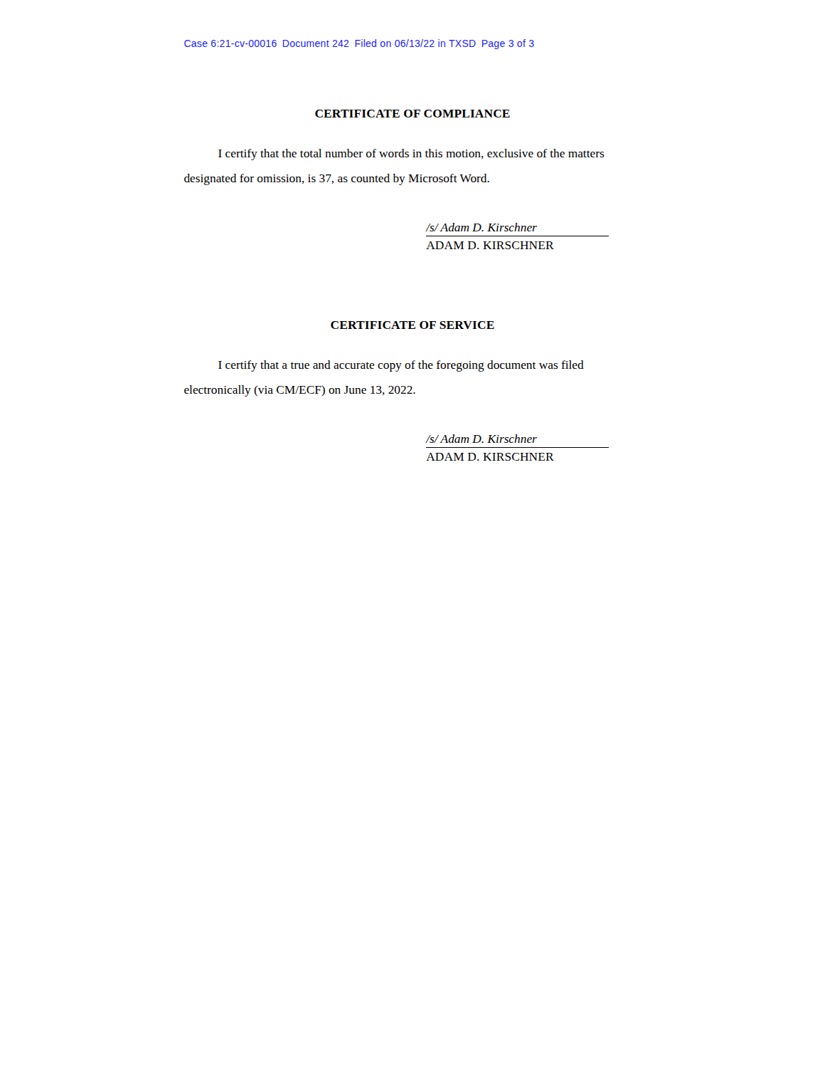Case 6:21-cv-00016 Document 242 Filed on 06/13/22 in TXSD Page 3 of 3
CERTIFICATE OF COMPLIANCE
I certify that the total number of words in this motion, exclusive of the matters designated for omission, is 37, as counted by Microsoft Word.
/s/ Adam D. Kirschner ADAM D. KIRSCHNER
CERTIFICATE OF SERVICE
I certify that a true and accurate copy of the foregoing document was filed electronically (via CM/ECF) on June 13, 2022.
/s/ Adam D. Kirschner ADAM D. KIRSCHNER